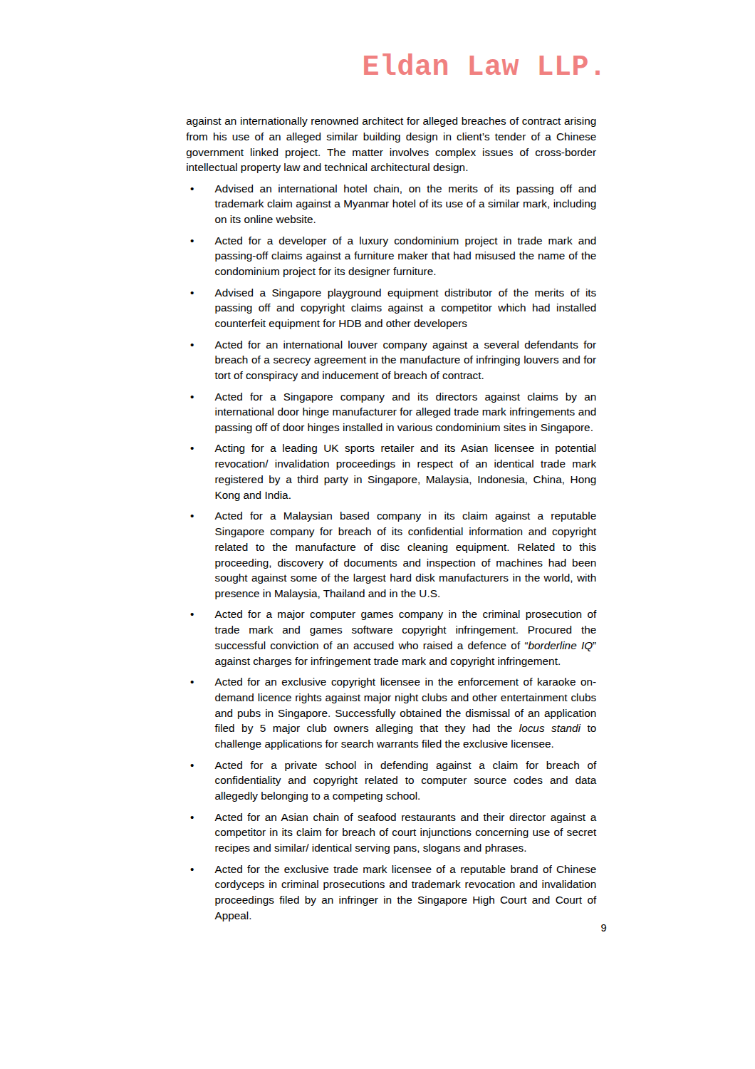Eldan Law LLP.
against an internationally renowned architect for alleged breaches of contract arising from his use of an alleged similar building design in client’s tender of a Chinese government linked project. The matter involves complex issues of cross-border intellectual property law and technical architectural design.
Advised an international hotel chain, on the merits of its passing off and trademark claim against a Myanmar hotel of its use of a similar mark, including on its online website.
Acted for a developer of a luxury condominium project in trade mark and passing-off claims against a furniture maker that had misused the name of the condominium project for its designer furniture.
Advised a Singapore playground equipment distributor of the merits of its passing off and copyright claims against a competitor which had installed counterfeit equipment for HDB and other developers
Acted for an international louver company against a several defendants for breach of a secrecy agreement in the manufacture of infringing louvers and for tort of conspiracy and inducement of breach of contract.
Acted for a Singapore company and its directors against claims by an international door hinge manufacturer for alleged trade mark infringements and passing off of door hinges installed in various condominium sites in Singapore.
Acting for a leading UK sports retailer and its Asian licensee in potential revocation/ invalidation proceedings in respect of an identical trade mark registered by a third party in Singapore, Malaysia, Indonesia, China, Hong Kong and India.
Acted for a Malaysian based company in its claim against a reputable Singapore company for breach of its confidential information and copyright related to the manufacture of disc cleaning equipment. Related to this proceeding, discovery of documents and inspection of machines had been sought against some of the largest hard disk manufacturers in the world, with presence in Malaysia, Thailand and in the U.S.
Acted for a major computer games company in the criminal prosecution of trade mark and games software copyright infringement. Procured the successful conviction of an accused who raised a defence of “borderline IQ” against charges for infringement trade mark and copyright infringement.
Acted for an exclusive copyright licensee in the enforcement of karaoke on-demand licence rights against major night clubs and other entertainment clubs and pubs in Singapore. Successfully obtained the dismissal of an application filed by 5 major club owners alleging that they had the locus standi to challenge applications for search warrants filed the exclusive licensee.
Acted for a private school in defending against a claim for breach of confidentiality and copyright related to computer source codes and data allegedly belonging to a competing school.
Acted for an Asian chain of seafood restaurants and their director against a competitor in its claim for breach of court injunctions concerning use of secret recipes and similar/ identical serving pans, slogans and phrases.
Acted for the exclusive trade mark licensee of a reputable brand of Chinese cordyceps in criminal prosecutions and trademark revocation and invalidation proceedings filed by an infringer in the Singapore High Court and Court of Appeal.
9